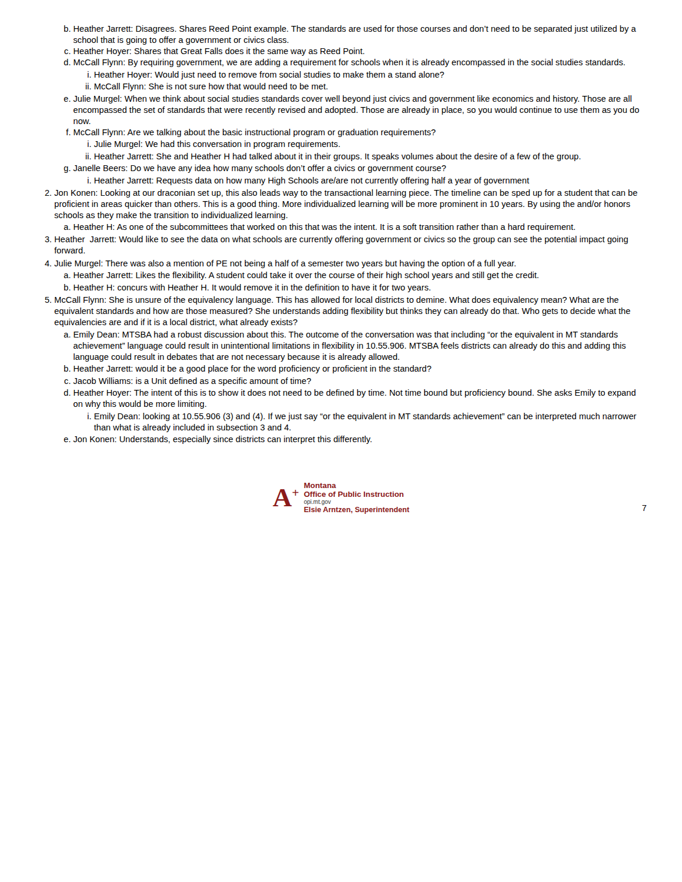Heather Jarrett: Disagrees. Shares Reed Point example. The standards are used for those courses and don’t need to be separated just utilized by a school that is going to offer a government or civics class.
Heather Hoyer: Shares that Great Falls does it the same way as Reed Point.
McCall Flynn: By requiring government, we are adding a requirement for schools when it is already encompassed in the social studies standards.
Heather Hoyer: Would just need to remove from social studies to make them a stand alone?
McCall Flynn: She is not sure how that would need to be met.
Julie Murgel: When we think about social studies standards cover well beyond just civics and government like economics and history. Those are all encompassed the set of standards that were recently revised and adopted. Those are already in place, so you would continue to use them as you do now.
McCall Flynn: Are we talking about the basic instructional program or graduation requirements?
Julie Murgel: We had this conversation in program requirements.
Heather Jarrett: She and Heather H had talked about it in their groups. It speaks volumes about the desire of a few of the group.
Janelle Beers: Do we have any idea how many schools don’t offer a civics or government course?
Heather Jarrett: Requests data on how many High Schools are/are not currently offering half a year of government
Jon Konen: Looking at our draconian set up, this also leads way to the transactional learning piece. The timeline can be sped up for a student that can be proficient in areas quicker than others. This is a good thing. More individualized learning will be more prominent in 10 years. By using the and/or honors schools as they make the transition to individualized learning.
Heather H: As one of the subcommittees that worked on this that was the intent. It is a soft transition rather than a hard requirement.
Heather Jarrett: Would like to see the data on what schools are currently offering government or civics so the group can see the potential impact going forward.
Julie Murgel: There was also a mention of PE not being a half of a semester two years but having the option of a full year.
Heather Jarrett: Likes the flexibility. A student could take it over the course of their high school years and still get the credit.
Heather H: concurs with Heather H. It would remove it in the definition to have it for two years.
McCall Flynn: She is unsure of the equivalency language. This has allowed for local districts to demine. What does equivalency mean? What are the equivalent standards and how are those measured? She understands adding flexibility but thinks they can already do that. Who gets to decide what the equivalencies are and if it is a local district, what already exists?
Emily Dean: MTSBA had a robust discussion about this. The outcome of the conversation was that including “or the equivalent in MT standards achievement” language could result in unintentional limitations in flexibility in 10.55.906. MTSBA feels districts can already do this and adding this language could result in debates that are not necessary because it is already allowed.
Heather Jarrett: would it be a good place for the word proficiency or proficient in the standard?
Jacob Williams: is a Unit defined as a specific amount of time?
Heather Hoyer: The intent of this is to show it does not need to be defined by time. Not time bound but proficiency bound. She asks Emily to expand on why this would be more limiting.
Emily Dean: looking at 10.55.906 (3) and (4). If we just say “or the equivalent in MT standards achievement” can be interpreted much narrower than what is already included in subsection 3 and 4.
Jon Konen: Understands, especially since districts can interpret this differently.
A+
Montana
Office of Public Instruction
opi.mt.gov
Elsie Arntzen, Superintendent
7